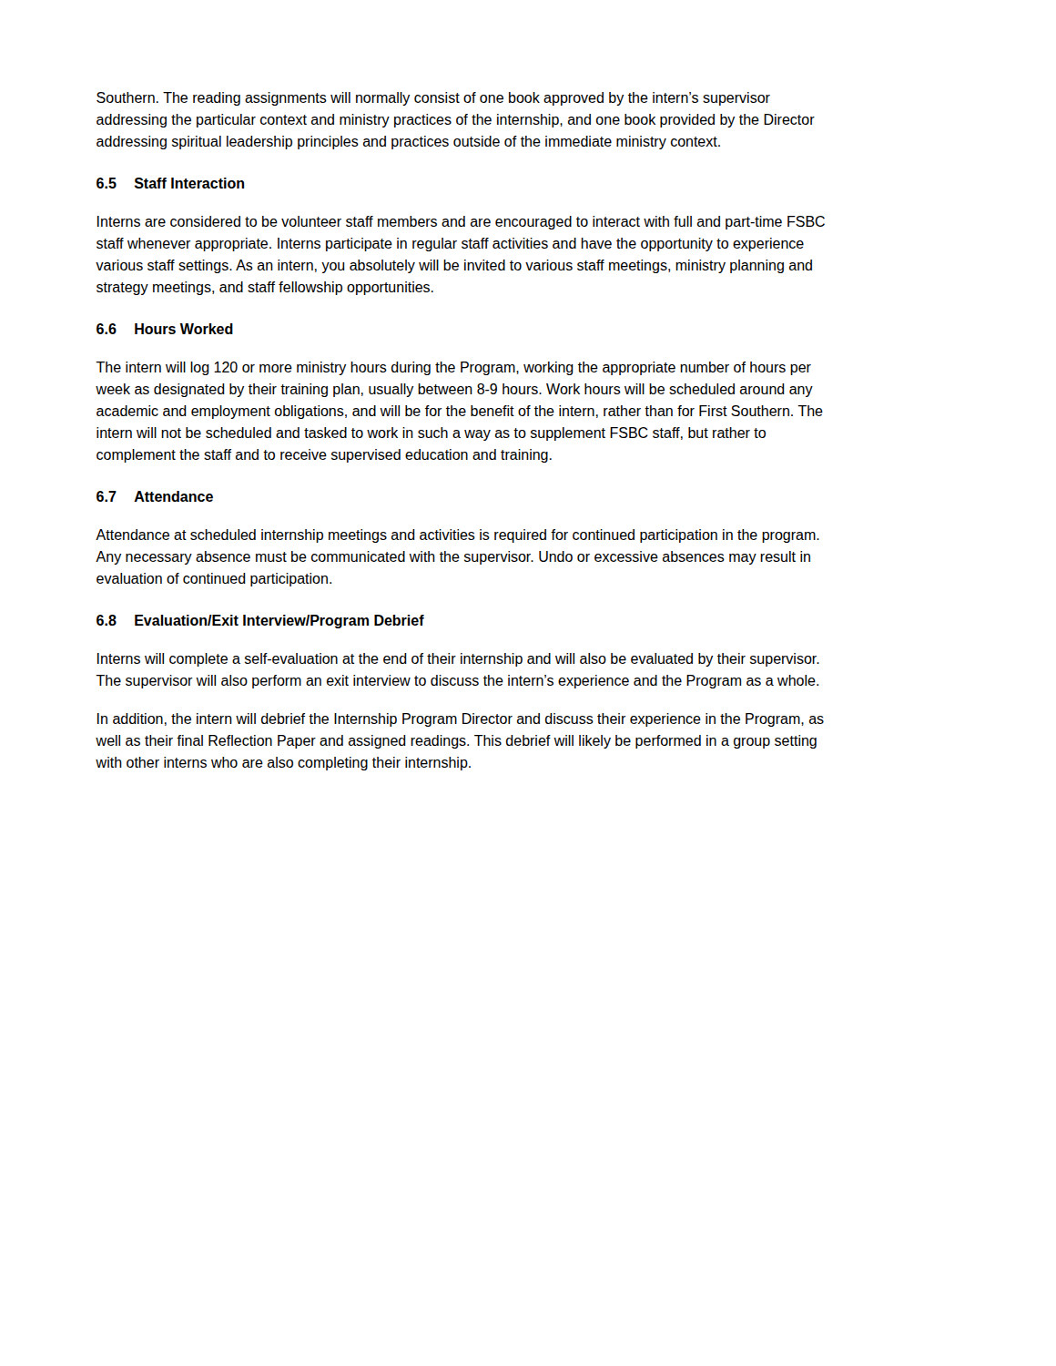Southern. The reading assignments will normally consist of one book approved by the intern’s supervisor addressing the particular context and ministry practices of the internship, and one book provided by the Director addressing spiritual leadership principles and practices outside of the immediate ministry context.
6.5 Staff Interaction
Interns are considered to be volunteer staff members and are encouraged to interact with full and part-time FSBC staff whenever appropriate. Interns participate in regular staff activities and have the opportunity to experience various staff settings. As an intern, you absolutely will be invited to various staff meetings, ministry planning and strategy meetings, and staff fellowship opportunities.
6.6 Hours Worked
The intern will log 120 or more ministry hours during the Program, working the appropriate number of hours per week as designated by their training plan, usually between 8-9 hours. Work hours will be scheduled around any academic and employment obligations, and will be for the benefit of the intern, rather than for First Southern. The intern will not be scheduled and tasked to work in such a way as to supplement FSBC staff, but rather to complement the staff and to receive supervised education and training.
6.7 Attendance
Attendance at scheduled internship meetings and activities is required for continued participation in the program. Any necessary absence must be communicated with the supervisor. Undo or excessive absences may result in evaluation of continued participation.
6.8 Evaluation/Exit Interview/Program Debrief
Interns will complete a self-evaluation at the end of their internship and will also be evaluated by their supervisor. The supervisor will also perform an exit interview to discuss the intern’s experience and the Program as a whole.
In addition, the intern will debrief the Internship Program Director and discuss their experience in the Program, as well as their final Reflection Paper and assigned readings. This debrief will likely be performed in a group setting with other interns who are also completing their internship.